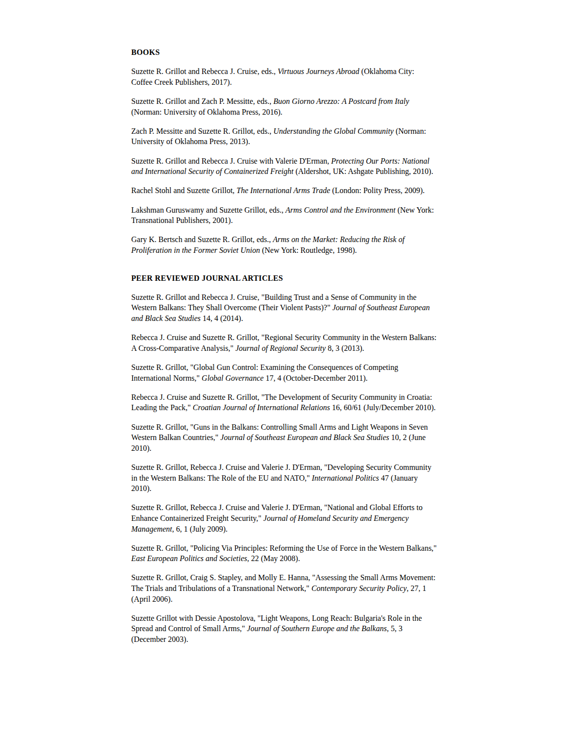BOOKS
Suzette R. Grillot and Rebecca J. Cruise, eds., Virtuous Journeys Abroad (Oklahoma City: Coffee Creek Publishers, 2017).
Suzette R. Grillot and Zach P. Messitte, eds., Buon Giorno Arezzo: A Postcard from Italy (Norman: University of Oklahoma Press, 2016).
Zach P. Messitte and Suzette R. Grillot, eds., Understanding the Global Community (Norman: University of Oklahoma Press, 2013).
Suzette R. Grillot and Rebecca J. Cruise with Valerie D'Erman, Protecting Our Ports: National and International Security of Containerized Freight (Aldershot, UK: Ashgate Publishing, 2010).
Rachel Stohl and Suzette Grillot, The International Arms Trade (London: Polity Press, 2009).
Lakshman Guruswamy and Suzette Grillot, eds., Arms Control and the Environment (New York: Transnational Publishers, 2001).
Gary K. Bertsch and Suzette R. Grillot, eds., Arms on the Market: Reducing the Risk of Proliferation in the Former Soviet Union (New York: Routledge, 1998).
PEER REVIEWED JOURNAL ARTICLES
Suzette R. Grillot and Rebecca J. Cruise, "Building Trust and a Sense of Community in the Western Balkans: They Shall Overcome (Their Violent Pasts)?" Journal of Southeast European and Black Sea Studies 14, 4 (2014).
Rebecca J. Cruise and Suzette R. Grillot, "Regional Security Community in the Western Balkans: A Cross-Comparative Analysis," Journal of Regional Security 8, 3 (2013).
Suzette R. Grillot, "Global Gun Control: Examining the Consequences of Competing International Norms," Global Governance 17, 4 (October-December 2011).
Rebecca J. Cruise and Suzette R. Grillot, "The Development of Security Community in Croatia: Leading the Pack," Croatian Journal of International Relations 16, 60/61 (July/December 2010).
Suzette R. Grillot, "Guns in the Balkans: Controlling Small Arms and Light Weapons in Seven Western Balkan Countries," Journal of Southeast European and Black Sea Studies 10, 2 (June 2010).
Suzette R. Grillot, Rebecca J. Cruise and Valerie J. D'Erman, "Developing Security Community in the Western Balkans: The Role of the EU and NATO," International Politics 47 (January 2010).
Suzette R. Grillot, Rebecca J. Cruise and Valerie J. D'Erman, "National and Global Efforts to Enhance Containerized Freight Security," Journal of Homeland Security and Emergency Management, 6, 1 (July 2009).
Suzette R. Grillot, "Policing Via Principles: Reforming the Use of Force in the Western Balkans," East European Politics and Societies, 22 (May 2008).
Suzette R. Grillot, Craig S. Stapley, and Molly E. Hanna, "Assessing the Small Arms Movement: The Trials and Tribulations of a Transnational Network," Contemporary Security Policy, 27, 1 (April 2006).
Suzette Grillot with Dessie Apostolova, "Light Weapons, Long Reach: Bulgaria's Role in the Spread and Control of Small Arms," Journal of Southern Europe and the Balkans, 5, 3 (December 2003).